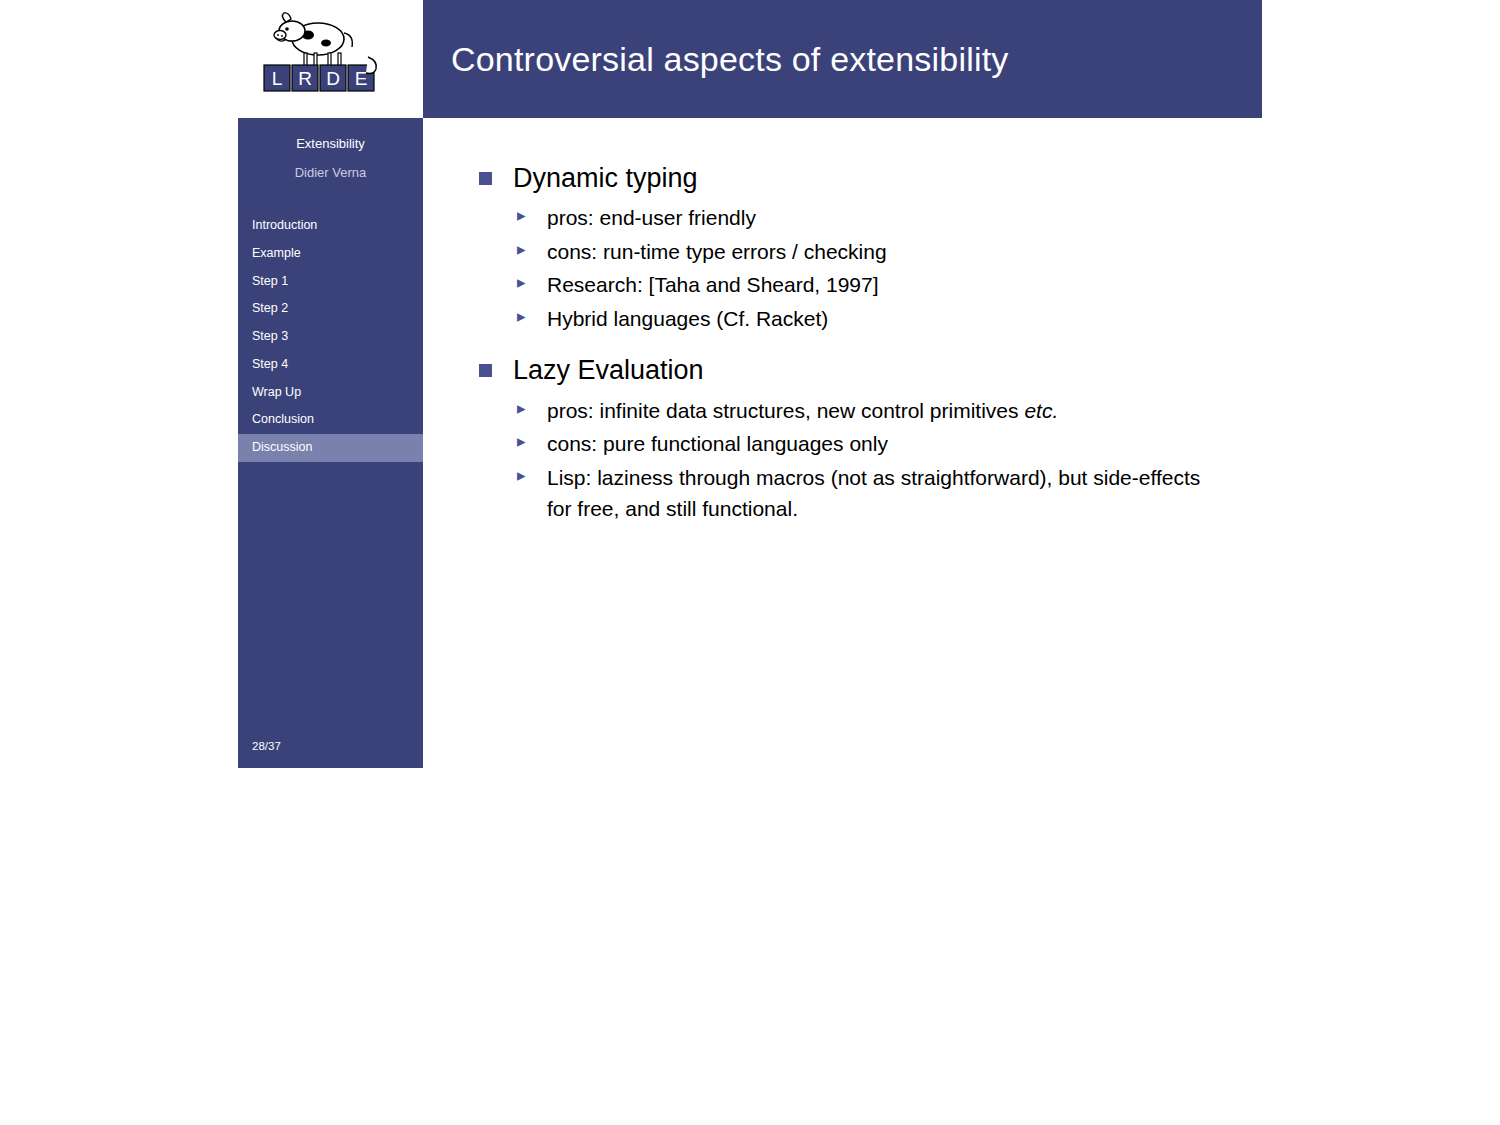L R D E
Extensibility
Didier Verna
Introduction Example Step 1 Step 2 Step 3 Step 4 Wrap Up Conclusion Discussion
28/37
Controversial aspects of extensibility
Dynamic typing
pros: end-user friendly
cons: run-time type errors / checking
Research: [Taha and Sheard, 1997]
Hybrid languages (Cf. Racket)
Lazy Evaluation
pros: infinite data structures, new control primitives etc.
cons: pure functional languages only
Lisp: laziness through macros (not as straightforward), but side-effects for free, and still functional.